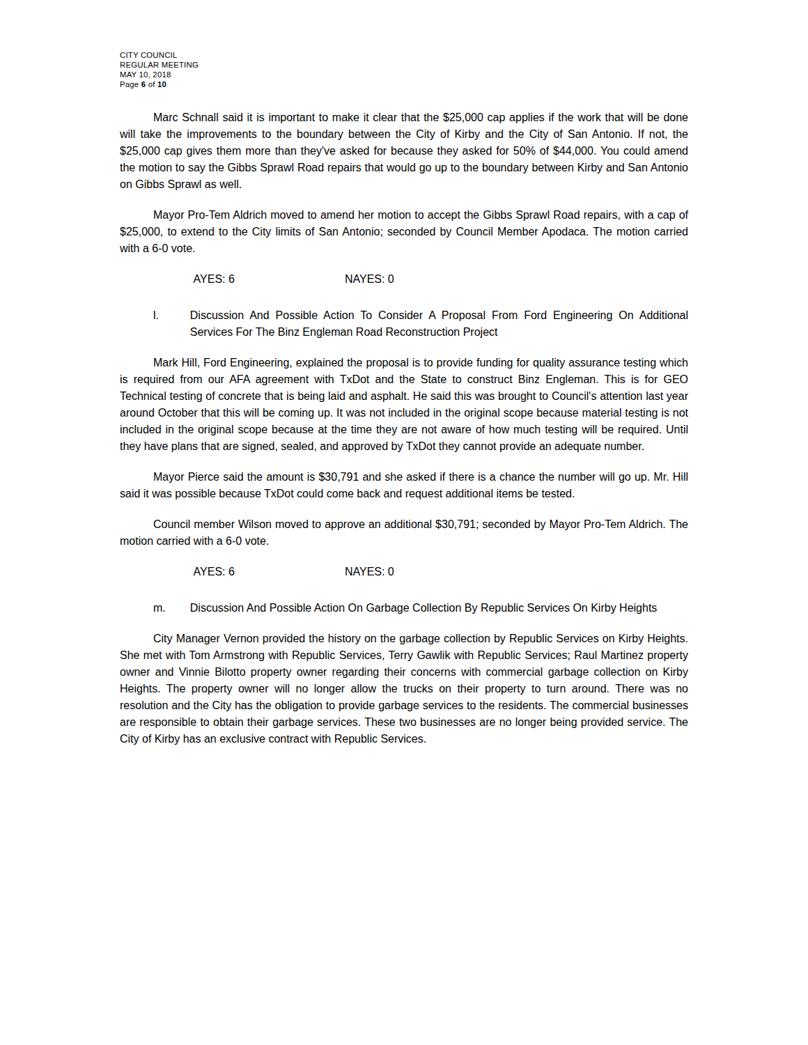CITY COUNCIL
REGULAR MEETING
MAY 10, 2018
Page 6 of 10
Marc Schnall said it is important to make it clear that the $25,000 cap applies if the work that will be done will take the improvements to the boundary between the City of Kirby and the City of San Antonio. If not, the $25,000 cap gives them more than they've asked for because they asked for 50% of $44,000. You could amend the motion to say the Gibbs Sprawl Road repairs that would go up to the boundary between Kirby and San Antonio on Gibbs Sprawl as well.
Mayor Pro-Tem Aldrich moved to amend her motion to accept the Gibbs Sprawl Road repairs, with a cap of $25,000, to extend to the City limits of San Antonio; seconded by Council Member Apodaca. The motion carried with a 6-0 vote.
AYES: 6 NAYES: 0
l.
Discussion And Possible Action To Consider A Proposal From Ford Engineering On Additional Services For The Binz Engleman Road Reconstruction Project
Mark Hill, Ford Engineering, explained the proposal is to provide funding for quality assurance testing which is required from our AFA agreement with TxDot and the State to construct Binz Engleman. This is for GEO Technical testing of concrete that is being laid and asphalt. He said this was brought to Council's attention last year around October that this will be coming up. It was not included in the original scope because material testing is not included in the original scope because at the time they are not aware of how much testing will be required. Until they have plans that are signed, sealed, and approved by TxDot they cannot provide an adequate number.
Mayor Pierce said the amount is $30,791 and she asked if there is a chance the number will go up. Mr. Hill said it was possible because TxDot could come back and request additional items be tested.
Council member Wilson moved to approve an additional $30,791; seconded by Mayor Pro-Tem Aldrich. The motion carried with a 6-0 vote.
AYES: 6 NAYES: 0
m.
Discussion And Possible Action On Garbage Collection By Republic Services On Kirby Heights
City Manager Vernon provided the history on the garbage collection by Republic Services on Kirby Heights. She met with Tom Armstrong with Republic Services, Terry Gawlik with Republic Services; Raul Martinez property owner and Vinnie Bilotto property owner regarding their concerns with commercial garbage collection on Kirby Heights. The property owner will no longer allow the trucks on their property to turn around. There was no resolution and the City has the obligation to provide garbage services to the residents. The commercial businesses are responsible to obtain their garbage services. These two businesses are no longer being provided service. The City of Kirby has an exclusive contract with Republic Services.